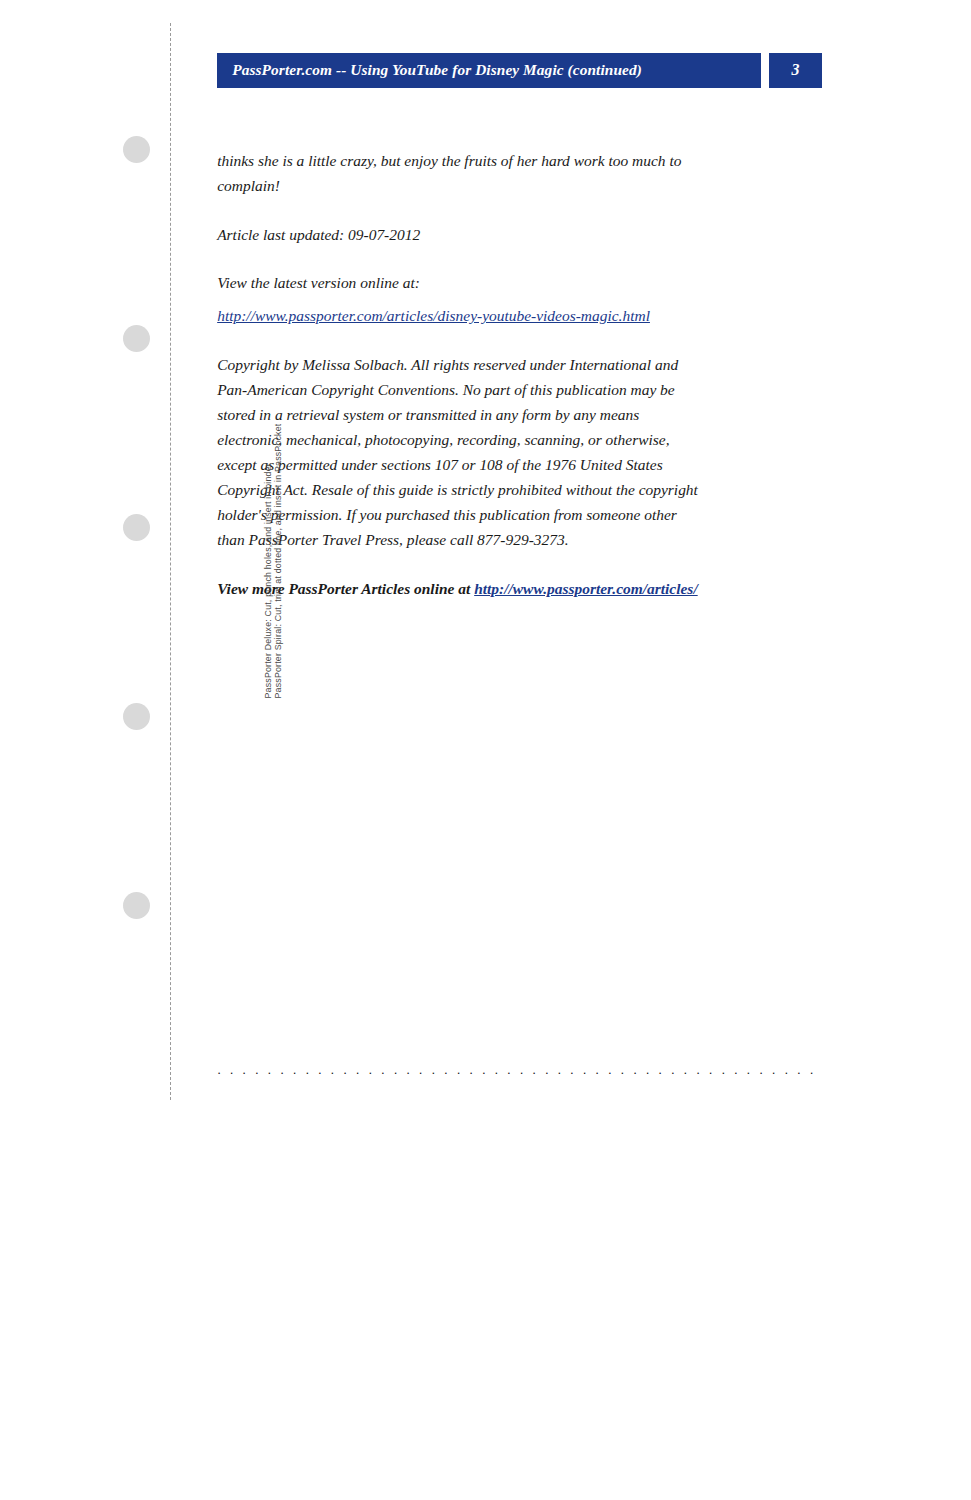PassPorter Deluxe: Cut, punch holes, and insert in binder PassPorter Spiral: Cut, trim at dotted line, and insert in PassPocket
PassPorter.com -- Using YouTube for Disney Magic (continued)
3
thinks she is a little crazy, but enjoy the fruits of her hard work too much to complain!
Article last updated: 09-07-2012
View the latest version online at:
http://www.passporter.com/articles/disney-youtube-videos-magic.html
Copyright by Melissa Solbach. All rights reserved under International and Pan-American Copyright Conventions. No part of this publication may be stored in a retrieval system or transmitted in any form by any means electronic, mechanical, photocopying, recording, scanning, or otherwise, except as permitted under sections 107 or 108 of the 1976 United States Copyright Act. Resale of this guide is strictly prohibited without the copyright holder's permission. If you purchased this publication from someone other than PassPorter Travel Press, please call 877-929-3273.
View more PassPorter Articles online at http://www.passporter.com/articles/
. . . . . . . . . . . . . . . . . . . . . . . . . . . . . . . . . . . . . . . . . . . . . . . . . . . . . . . . . . . . . . .